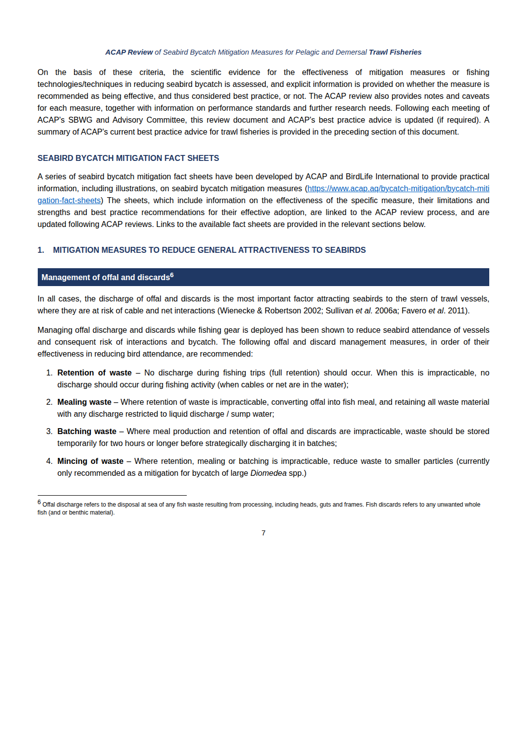ACAP Review of Seabird Bycatch Mitigation Measures for Pelagic and Demersal Trawl Fisheries
On the basis of these criteria, the scientific evidence for the effectiveness of mitigation measures or fishing technologies/techniques in reducing seabird bycatch is assessed, and explicit information is provided on whether the measure is recommended as being effective, and thus considered best practice, or not. The ACAP review also provides notes and caveats for each measure, together with information on performance standards and further research needs. Following each meeting of ACAP's SBWG and Advisory Committee, this review document and ACAP's best practice advice is updated (if required). A summary of ACAP's current best practice advice for trawl fisheries is provided in the preceding section of this document.
Seabird Bycatch Mitigation Fact Sheets
A series of seabird bycatch mitigation fact sheets have been developed by ACAP and BirdLife International to provide practical information, including illustrations, on seabird bycatch mitigation measures (https://www.acap.aq/bycatch-mitigation/bycatch-mitigation-fact-sheets) The sheets, which include information on the effectiveness of the specific measure, their limitations and strengths and best practice recommendations for their effective adoption, are linked to the ACAP review process, and are updated following ACAP reviews. Links to the available fact sheets are provided in the relevant sections below.
1. MITIGATION MEASURES TO REDUCE GENERAL ATTRACTIVENESS TO SEABIRDS
Management of offal and discards6
In all cases, the discharge of offal and discards is the most important factor attracting seabirds to the stern of trawl vessels, where they are at risk of cable and net interactions (Wienecke & Robertson 2002; Sullivan et al. 2006a; Favero et al. 2011).
Managing offal discharge and discards while fishing gear is deployed has been shown to reduce seabird attendance of vessels and consequent risk of interactions and bycatch. The following offal and discard management measures, in order of their effectiveness in reducing bird attendance, are recommended:
Retention of waste – No discharge during fishing trips (full retention) should occur. When this is impracticable, no discharge should occur during fishing activity (when cables or net are in the water);
Mealing waste – Where retention of waste is impracticable, converting offal into fish meal, and retaining all waste material with any discharge restricted to liquid discharge / sump water;
Batching waste – Where meal production and retention of offal and discards are impracticable, waste should be stored temporarily for two hours or longer before strategically discharging it in batches;
Mincing of waste – Where retention, mealing or batching is impracticable, reduce waste to smaller particles (currently only recommended as a mitigation for bycatch of large Diomedea spp.)
6 Offal discharge refers to the disposal at sea of any fish waste resulting from processing, including heads, guts and frames. Fish discards refers to any unwanted whole fish (and or benthic material).
7